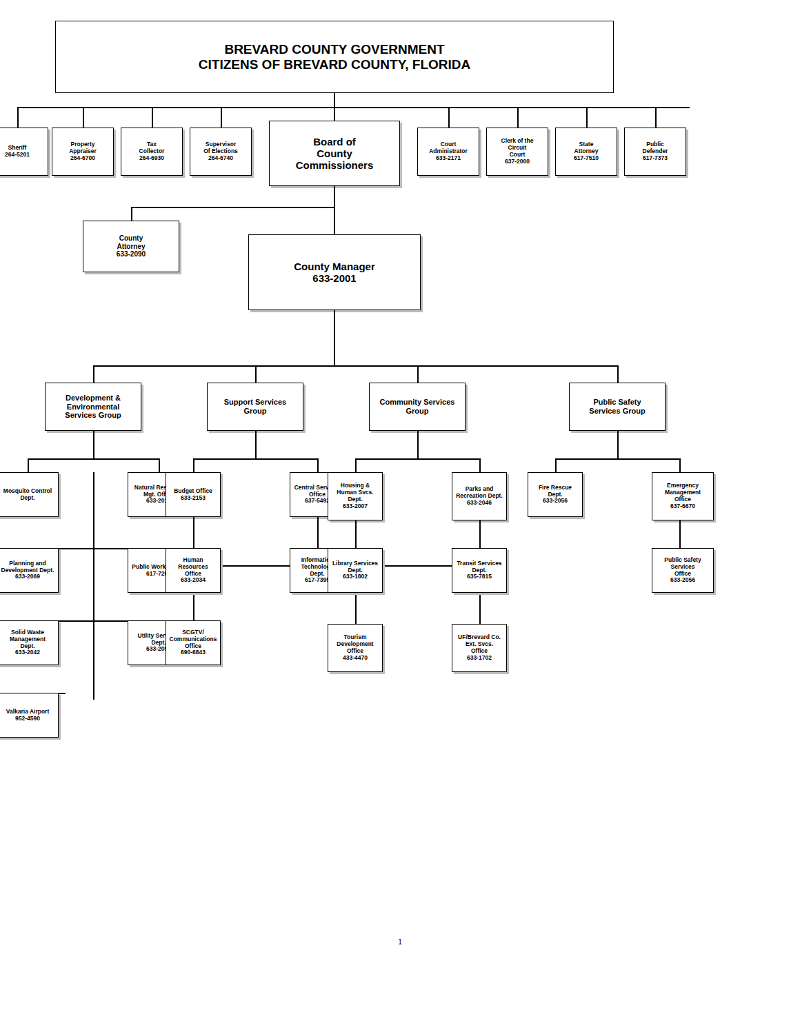BREVARD COUNTY GOVERNMENT CITIZENS OF BREVARD COUNTY, FLORIDA
Sheriff 264-5201
Property Appraiser 264-6700
Tax Collector 264-6930
Supervisor Of Elections 264-6740
Board of County Commissioners
Court Administrator 633-2171
Clerk of the Circuit Court 637-2000
State Attorney 617-7510
Public Defender 617-7373
County Attorney 633-2090
County Manager 633-2001
Development & Environmental Services Group
Support Services Group
Community Services Group
Public Safety Services Group
Mosquito Control Dept.
Natural Resource Mgt. Office 633-2016
Planning and Development Dept. 633-2069
Public Works Dept. 617-7202
Solid Waste Management Dept. 633-2042
Utility Services Dept. 633-2091
Valkaria Airport 952-4590
Budget Office 633-2153
Central Services Office 637-5492
Human Resources Office 633-2034
Information Technology Dept. 617-7395
SCGTV/ Communications Office 690-6843
Housing & Human Svcs. Dept. 633-2007
Parks and Recreation Dept. 633-2046
Library Services Dept. 633-1802
Transit Services Dept. 635-7815
Tourism Development Office 433-4470
UF/Brevard Co. Ext. Svcs. Office 633-1702
Fire Rescue Dept. 633-2056
Emergency Management Office 637-6670
Public Safety Services Office 633-2056
1